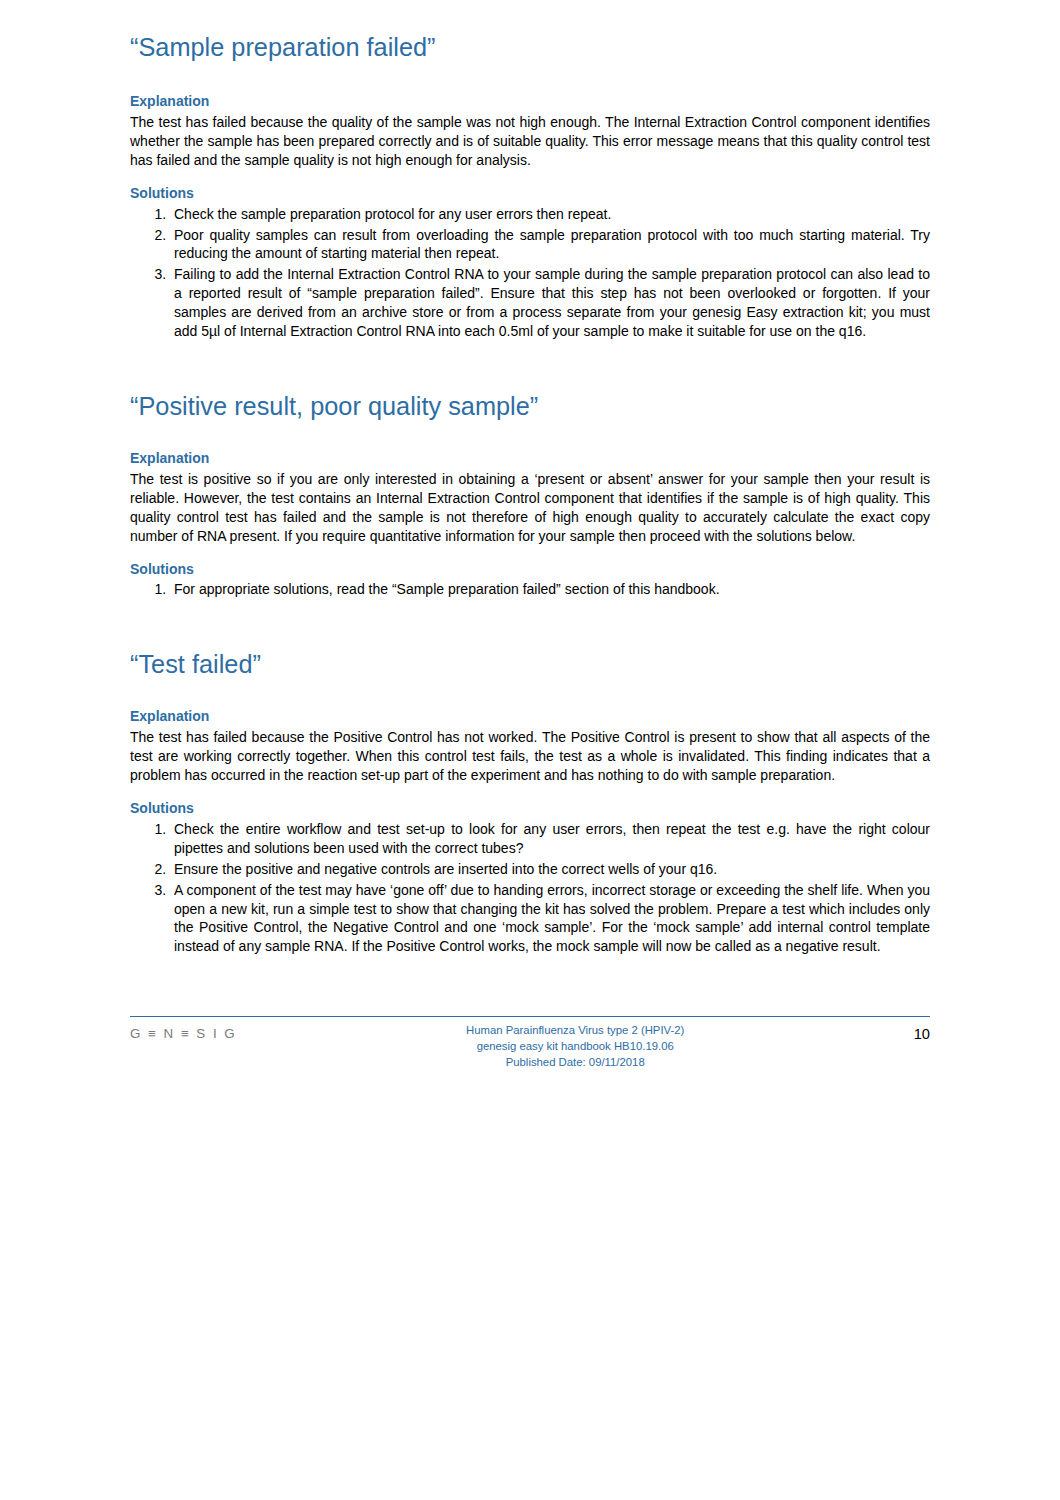“Sample preparation failed”
Explanation
The test has failed because the quality of the sample was not high enough. The Internal Extraction Control component identifies whether the sample has been prepared correctly and is of suitable quality. This error message means that this quality control test has failed and the sample quality is not high enough for analysis.
Solutions
Check the sample preparation protocol for any user errors then repeat.
Poor quality samples can result from overloading the sample preparation protocol with too much starting material. Try reducing the amount of starting material then repeat.
Failing to add the Internal Extraction Control RNA to your sample during the sample preparation protocol can also lead to a reported result of “sample preparation failed”. Ensure that this step has not been overlooked or forgotten. If your samples are derived from an archive store or from a process separate from your genesig Easy extraction kit; you must add 5µl of Internal Extraction Control RNA into each 0.5ml of your sample to make it suitable for use on the q16.
“Positive result, poor quality sample”
Explanation
The test is positive so if you are only interested in obtaining a ‘present or absent’ answer for your sample then your result is reliable. However, the test contains an Internal Extraction Control component that identifies if the sample is of high quality. This quality control test has failed and the sample is not therefore of high enough quality to accurately calculate the exact copy number of RNA present. If you require quantitative information for your sample then proceed with the solutions below.
Solutions
For appropriate solutions, read the “Sample preparation failed” section of this handbook.
“Test failed”
Explanation
The test has failed because the Positive Control has not worked. The Positive Control is present to show that all aspects of the test are working correctly together. When this control test fails, the test as a whole is invalidated. This finding indicates that a problem has occurred in the reaction set-up part of the experiment and has nothing to do with sample preparation.
Solutions
Check the entire workflow and test set-up to look for any user errors, then repeat the test e.g. have the right colour pipettes and solutions been used with the correct tubes?
Ensure the positive and negative controls are inserted into the correct wells of your q16.
A component of the test may have ‘gone off’ due to handing errors, incorrect storage or exceeding the shelf life. When you open a new kit, run a simple test to show that changing the kit has solved the problem. Prepare a test which includes only the Positive Control, the Negative Control and one ‘mock sample’. For the ‘mock sample’ add internal control template instead of any sample RNA. If the Positive Control works, the mock sample will now be called as a negative result.
G ≡ N ≡ S I G
Human Parainfluenza Virus type 2 (HPIV-2)
genesig easy kit handbook HB10.19.06
Published Date: 09/11/2018
10